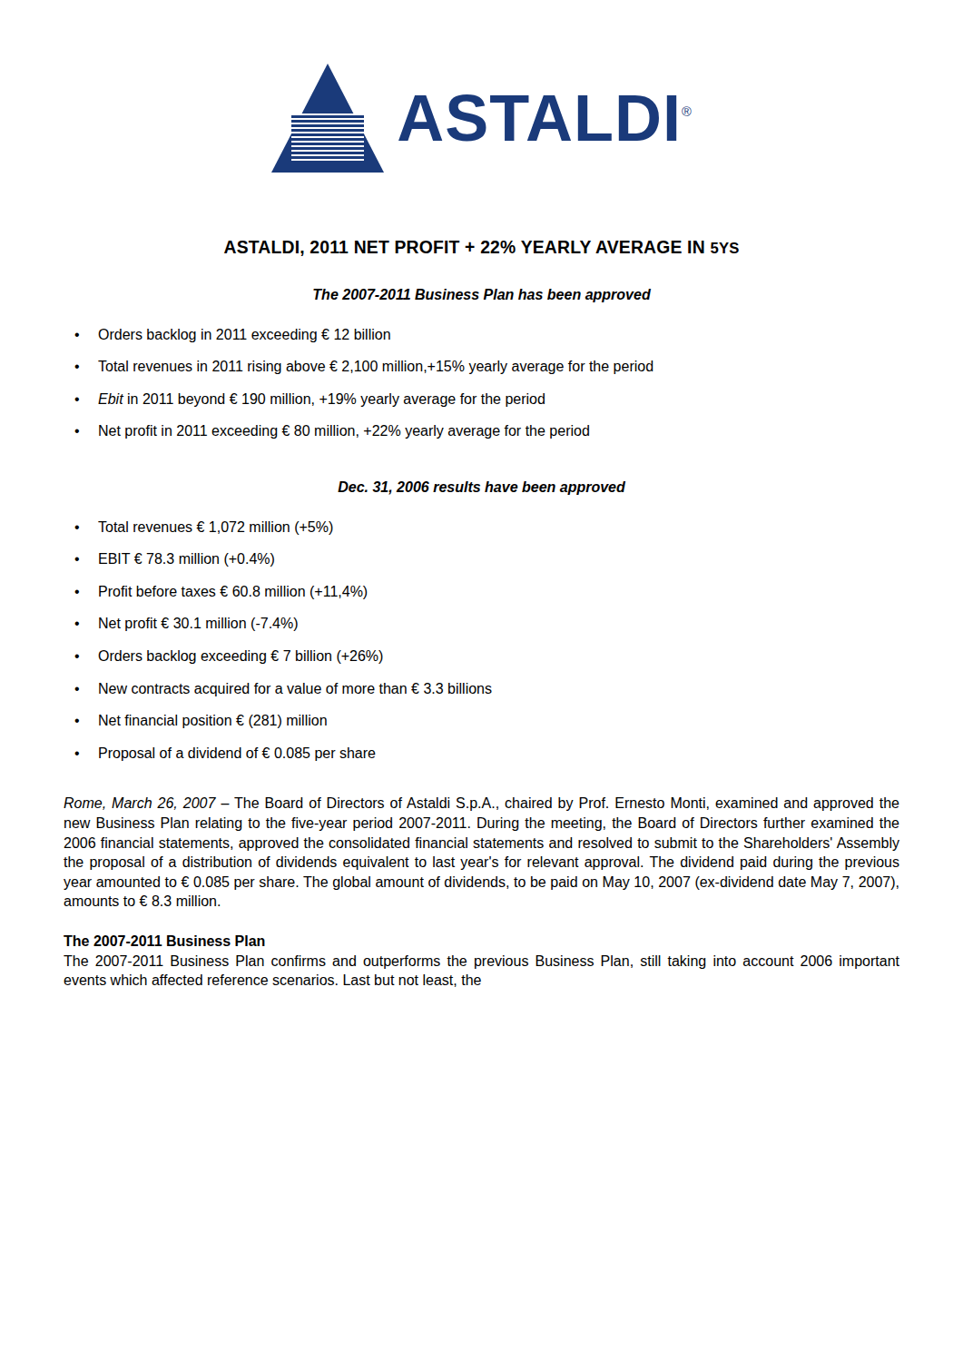ASTALDI®
ASTALDI, 2011 NET PROFIT + 22% YEARLY AVERAGE IN 5YS
The 2007-2011 Business Plan has been approved
Orders backlog in 2011 exceeding € 12 billion
Total revenues in 2011 rising above € 2,100 million,+15% yearly average for the period
Ebit in 2011 beyond € 190 million, +19% yearly average for the period
Net profit in 2011 exceeding € 80 million, +22% yearly average for the period
Dec. 31, 2006 results have been approved
Total revenues € 1,072 million (+5%)
EBIT € 78.3 million (+0.4%)
Profit before taxes € 60.8 million (+11,4%)
Net profit € 30.1 million (-7.4%)
Orders backlog exceeding € 7 billion (+26%)
New contracts acquired for a value of more than € 3.3 billions
Net financial position € (281) million
Proposal of a dividend of € 0.085 per share
Rome, March 26, 2007 – The Board of Directors of Astaldi S.p.A., chaired by Prof. Ernesto Monti, examined and approved the new Business Plan relating to the five-year period 2007-2011. During the meeting, the Board of Directors further examined the 2006 financial statements, approved the consolidated financial statements and resolved to submit to the Shareholders' Assembly the proposal of a distribution of dividends equivalent to last year's for relevant approval. The dividend paid during the previous year amounted to € 0.085 per share. The global amount of dividends, to be paid on May 10, 2007 (ex-dividend date May 7, 2007), amounts to € 8.3 million.
The 2007-2011 Business Plan
The 2007-2011 Business Plan confirms and outperforms the previous Business Plan, still taking into account 2006 important events which affected reference scenarios. Last but not least, the